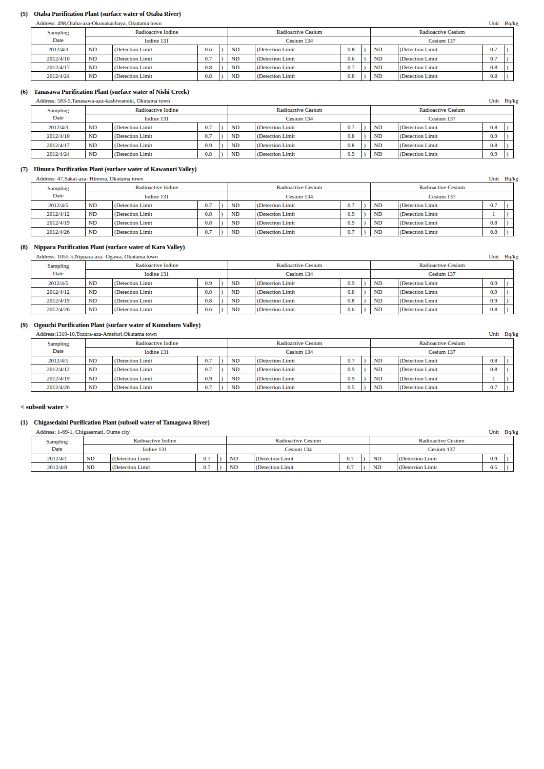(5)　Otaba Purification Plant (surface water of Otaba River)
Address: 498,Otaba-aza-Okunakachaya, Okutama town Unit　Bq/kg
| Sampling Date | Radioactive Iodine | Radioactive Cesium | Radioactive Cesium |
| --- | --- | --- | --- |
| Iodine 131 | Cesium 134 | Cesium 137 |
| 2012/4/3 | ND | (Detection Limit | 0.6 | ) | ND | (Detection Limit | 0.8 | ) | ND | (Detection Limit | 0.7 | ) |
| 2012/4/10 | ND | (Detection Limit | 0.7 | ) | ND | (Detection Limit | 0.6 | ) | ND | (Detection Limit | 0.7 | ) |
| 2012/4/17 | ND | (Detection Limit | 0.8 | ) | ND | (Detection Limit | 0.7 | ) | ND | (Detection Limit | 0.8 | ) |
| 2012/4/24 | ND | (Detection Limit | 0.8 | ) | ND | (Detection Limit | 0.8 | ) | ND | (Detection Limit | 0.8 | ) |
(6)　Tanasawa Purification Plant (surface water of Nishi Creek)
Address: 583-5,Tanasawa-aza-kashiwanoki, Okutama town Unit　Bq/kg
| Sampling Date | Radioactive Iodine | Radioactive Cesium | Radioactive Cesium |
| --- | --- | --- | --- |
| Iodine 131 | Cesium 134 | Cesium 137 |
| 2012/4/3 | ND | (Detection Limit | 0.7 | ) | ND | (Detection Limit | 0.7 | ) | ND | (Detection Limit | 0.8 | ) |
| 2012/4/10 | ND | (Detection Limit | 0.7 | ) | ND | (Detection Limit | 0.8 | ) | ND | (Detection Limit | 0.9 | ) |
| 2012/4/17 | ND | (Detection Limit | 0.9 | ) | ND | (Detection Limit | 0.8 | ) | ND | (Detection Limit | 0.8 | ) |
| 2012/4/24 | ND | (Detection Limit | 0.8 | ) | ND | (Detection Limit | 0.9 | ) | ND | (Detection Limit | 0.9 | ) |
(7)　Himura Purification Plant (surface water of Kawanori Valley)
Address: 47,Sakai-aza- Himura, Okutama town Unit　Bq/kg
| Sampling Date | Radioactive Iodine | Radioactive Cesium | Radioactive Cesium |
| --- | --- | --- | --- |
| Iodine 131 | Cesium 134 | Cesium 137 |
| 2012/4/5 | ND | (Detection Limit | 0.7 | ) | ND | (Detection Limit | 0.7 | ) | ND | (Detection Limit | 0.7 | ) |
| 2012/4/12 | ND | (Detection Limit | 0.8 | ) | ND | (Detection Limit | 0.9 | ) | ND | (Detection Limit | 1 | ) |
| 2012/4/19 | ND | (Detection Limit | 0.8 | ) | ND | (Detection Limit | 0.9 | ) | ND | (Detection Limit | 0.8 | ) |
| 2012/4/26 | ND | (Detection Limit | 0.7 | ) | ND | (Detection Limit | 0.7 | ) | ND | (Detection Limit | 0.8 | ) |
(8)　Nippara Purification Plant (surface water of Karo Valley)
Address: 1055-5,Nippara-aza- Ogawa, Okutama town Unit　Bq/kg
| Sampling Date | Radioactive Iodine | Radioactive Cesium | Radioactive Cesium |
| --- | --- | --- | --- |
| Iodine 131 | Cesium 134 | Cesium 137 |
| 2012/4/5 | ND | (Detection Limit | 0.9 | ) | ND | (Detection Limit | 0.9 | ) | ND | (Detection Limit | 0.9 | ) |
| 2012/4/12 | ND | (Detection Limit | 0.8 | ) | ND | (Detection Limit | 0.8 | ) | ND | (Detection Limit | 0.9 | ) |
| 2012/4/19 | ND | (Detection Limit | 0.8 | ) | ND | (Detection Limit | 0.8 | ) | ND | (Detection Limit | 0.9 | ) |
| 2012/4/26 | ND | (Detection Limit | 0.6 | ) | ND | (Detection Limit | 0.6 | ) | ND | (Detection Limit | 0.8 | ) |
(9)　Ogouchi Purification Plant (surface water of Kumoburo Valley)
Address:1310-10,Tozura-aza-Amefuri,Okutama town Unit　Bq/kg
| Sampling Date | Radioactive Iodine | Radioactive Cesium | Radioactive Cesium |
| --- | --- | --- | --- |
| Iodine 131 | Cesium 134 | Cesium 137 |
| 2012/4/5 | ND | (Detection Limit | 0.7 | ) | ND | (Detection Limit | 0.7 | ) | ND | (Detection Limit | 0.8 | ) |
| 2012/4/12 | ND | (Detection Limit | 0.7 | ) | ND | (Detection Limit | 0.9 | ) | ND | (Detection Limit | 0.8 | ) |
| 2012/4/19 | ND | (Detection Limit | 0.9 | ) | ND | (Detection Limit | 0.9 | ) | ND | (Detection Limit | 1 | ) |
| 2012/4/26 | ND | (Detection Limit | 0.7 | ) | ND | (Detection Limit | 0.5 | ) | ND | (Detection Limit | 0.7 | ) |
< subsoil water >
(1)　Chigasedaini Purification Plant (subsoil water of Tamagawa River)
Address: 1-69-1, Chigasemati, Oume city Unit　Bq/kg
| Sampling Date | Radioactive Iodine | Radioactive Cesium | Radioactive Cesium |
| --- | --- | --- | --- |
| Iodine 131 | Cesium 134 | Cesium 137 |
| 2012/4/1 | ND | (Detection Limit | 0.7 | ) | ND | (Detection Limit | 0.7 | ) | ND | (Detection Limit | 0.9 | ) |
| 2012/4/8 | ND | (Detection Limit | 0.7 | ) | ND | (Detection Limit | 0.7 | ) | ND | (Detection Limit | 0.5 | ) |